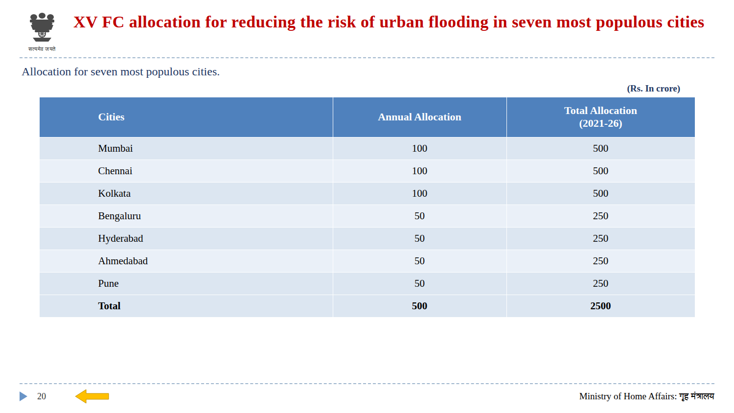सत्यमेव जयते
XV FC allocation for reducing the risk of urban flooding in seven most populous cities
Allocation for seven most populous cities.
(Rs. In crore)
| Cities | Annual Allocation | Total Allocation (2021-26) |
| --- | --- | --- |
| Mumbai | 100 | 500 |
| Chennai | 100 | 500 |
| Kolkata | 100 | 500 |
| Bengaluru | 50 | 250 |
| Hyderabad | 50 | 250 |
| Ahmedabad | 50 | 250 |
| Pune | 50 | 250 |
| Total | 500 | 2500 |
20
Ministry of Home Affairs: गृह मंत्रालय